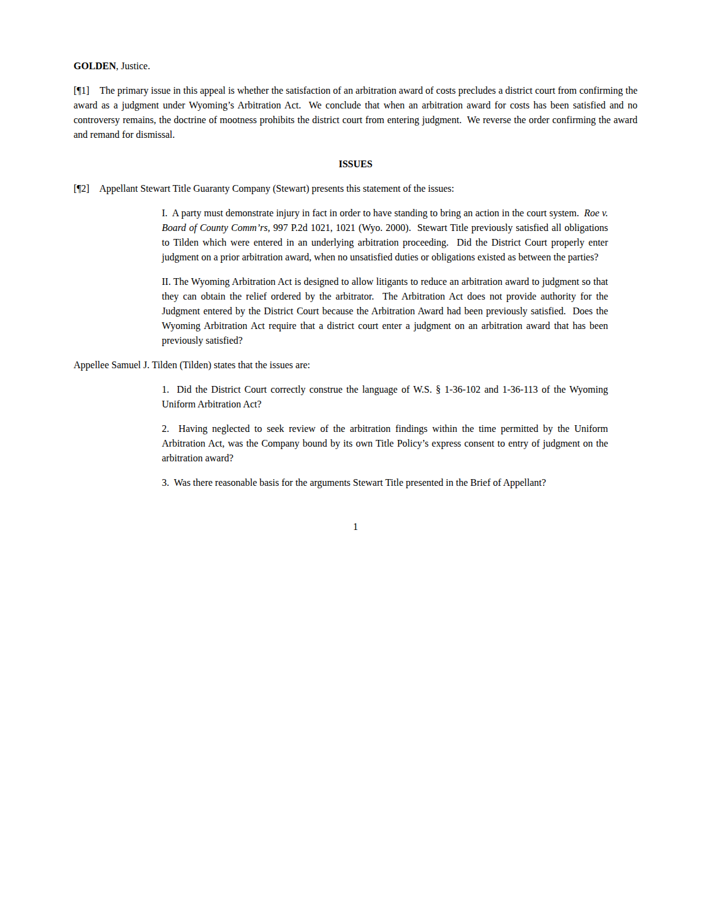GOLDEN, Justice.
[¶1] The primary issue in this appeal is whether the satisfaction of an arbitration award of costs precludes a district court from confirming the award as a judgment under Wyoming’s Arbitration Act. We conclude that when an arbitration award for costs has been satisfied and no controversy remains, the doctrine of mootness prohibits the district court from entering judgment. We reverse the order confirming the award and remand for dismissal.
ISSUES
[¶2] Appellant Stewart Title Guaranty Company (Stewart) presents this statement of the issues:
I. A party must demonstrate injury in fact in order to have standing to bring an action in the court system. Roe v. Board of County Comm’rs, 997 P.2d 1021, 1021 (Wyo. 2000). Stewart Title previously satisfied all obligations to Tilden which were entered in an underlying arbitration proceeding. Did the District Court properly enter judgment on a prior arbitration award, when no unsatisfied duties or obligations existed as between the parties?
II. The Wyoming Arbitration Act is designed to allow litigants to reduce an arbitration award to judgment so that they can obtain the relief ordered by the arbitrator. The Arbitration Act does not provide authority for the Judgment entered by the District Court because the Arbitration Award had been previously satisfied. Does the Wyoming Arbitration Act require that a district court enter a judgment on an arbitration award that has been previously satisfied?
Appellee Samuel J. Tilden (Tilden) states that the issues are:
1. Did the District Court correctly construe the language of W.S. § 1-36-102 and 1-36-113 of the Wyoming Uniform Arbitration Act?
2. Having neglected to seek review of the arbitration findings within the time permitted by the Uniform Arbitration Act, was the Company bound by its own Title Policy’s express consent to entry of judgment on the arbitration award?
3. Was there reasonable basis for the arguments Stewart Title presented in the Brief of Appellant?
1